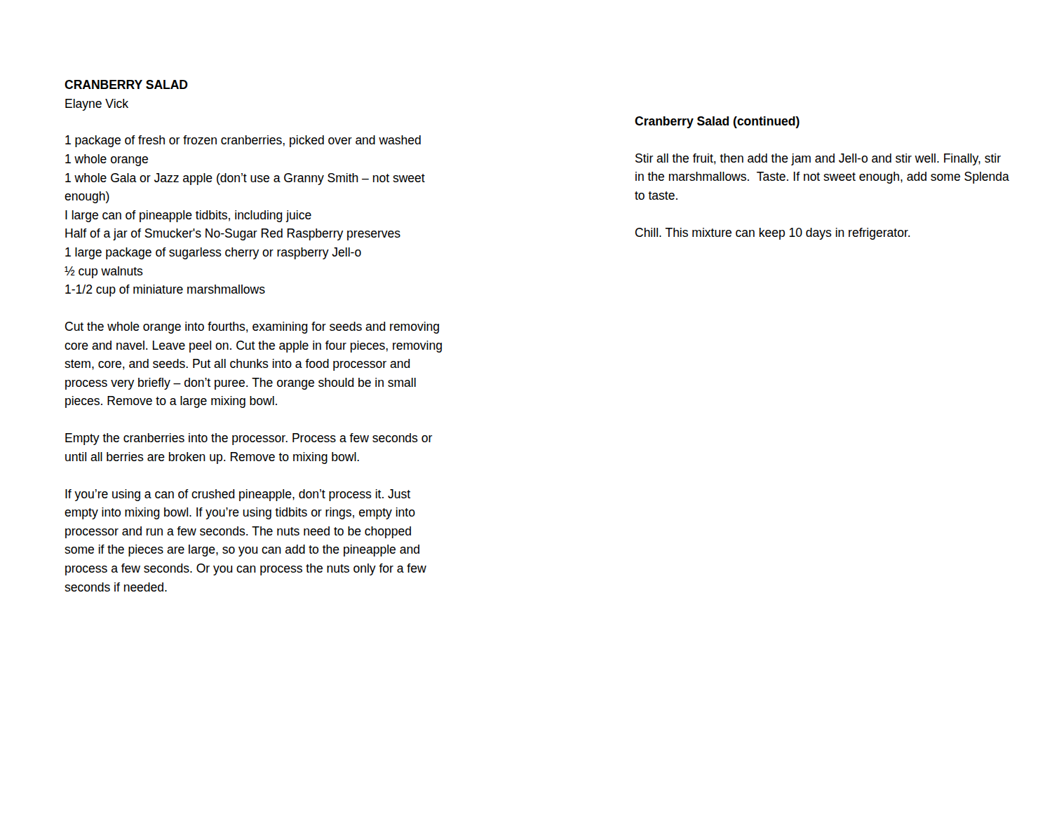CRANBERRY SALAD
Elayne Vick
1 package of fresh or frozen cranberries, picked over and washed
1 whole orange
1 whole Gala or Jazz apple (don’t use a Granny Smith – not sweet enough)
I large can of pineapple tidbits, including juice
Half of a jar of Smucker's No-Sugar Red Raspberry preserves
1 large package of sugarless cherry or raspberry Jell-o
½ cup walnuts
1-1/2 cup of miniature marshmallows
Cut the whole orange into fourths, examining for seeds and removing core and navel. Leave peel on. Cut the apple in four pieces, removing stem, core, and seeds. Put all chunks into a food processor and process very briefly – don’t puree. The orange should be in small pieces. Remove to a large mixing bowl.
Empty the cranberries into the processor. Process a few seconds or until all berries are broken up. Remove to mixing bowl.
If you’re using a can of crushed pineapple, don’t process it. Just empty into mixing bowl. If you’re using tidbits or rings, empty into processor and run a few seconds. The nuts need to be chopped some if the pieces are large, so you can add to the pineapple and process a few seconds. Or you can process the nuts only for a few seconds if needed.
Cranberry Salad (continued)
Stir all the fruit, then add the jam and Jell-o and stir well. Finally, stir in the marshmallows. Taste. If not sweet enough, add some Splenda to taste.
Chill. This mixture can keep 10 days in refrigerator.